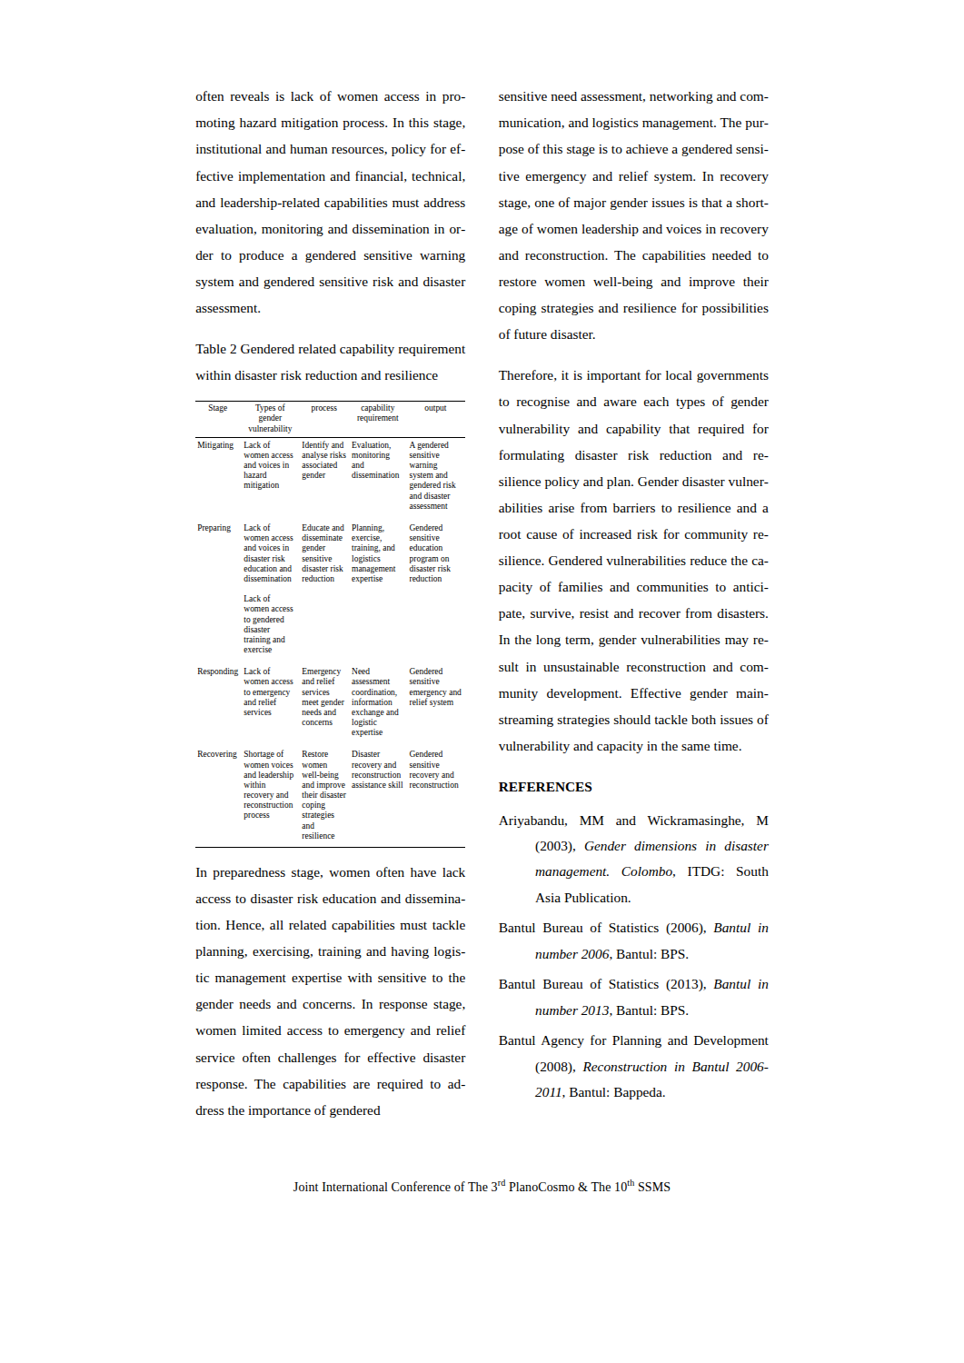often reveals is lack of women access in promoting hazard mitigation process. In this stage, institutional and human resources, policy for effective implementation and financial, technical, and leadership-related capabilities must address evaluation, monitoring and dissemination in order to produce a gendered sensitive warning system and gendered sensitive risk and disaster assessment.
Table 2 Gendered related capability requirement within disaster risk reduction and resilience
| Stage | Types of gender vulnerability | process | capability requirement | output |
| --- | --- | --- | --- | --- |
| Mitigating | Lack of women access and voices in hazard mitigation | Identify and analyse risks associated gender | Evaluation, monitoring and dissemination | A gendered sensitive warning system and gendered risk and disaster assessment |
| Preparing | Lack of women access and voices in disaster risk education and dissemination Lack of women access to gendered disaster training and exercise | Educate and disseminate gender sensitive disaster risk reduction | Planning, exercise, training, and logistics management expertise | Gendered sensitive education program on disaster risk reduction |
| Responding | Lack of women access to emergency and relief services | Emergency and relief services meet gender needs and concerns | Need assessment coordination, information exchange and logistic expertise | Gendered sensitive emergency and relief system |
| Recovering | Shortage of women voices and leadership within recovery and reconstruction process | Restore women well-being and improve their disaster coping strategies and resilience | Disaster recovery and reconstruction assistance skill | Gendered sensitive recovery and reconstruction |
In preparedness stage, women often have lack access to disaster risk education and dissemination. Hence, all related capabilities must tackle planning, exercising, training and having logistic management expertise with sensitive to the gender needs and concerns. In response stage, women limited access to emergency and relief service often challenges for effective disaster response. The capabilities are required to address the importance of gendered
sensitive need assessment, networking and communication, and logistics management. The purpose of this stage is to achieve a gendered sensitive emergency and relief system. In recovery stage, one of major gender issues is that a shortage of women leadership and voices in recovery and reconstruction. The capabilities needed to restore women well-being and improve their coping strategies and resilience for possibilities of future disaster.
Therefore, it is important for local governments to recognise and aware each types of gender vulnerability and capability that required for formulating disaster risk reduction and resilience policy and plan. Gender disaster vulnerabilities arise from barriers to resilience and a root cause of increased risk for community resilience. Gendered vulnerabilities reduce the capacity of families and communities to anticipate, survive, resist and recover from disasters. In the long term, gender vulnerabilities may result in unsustainable reconstruction and community development. Effective gender mainstreaming strategies should tackle both issues of vulnerability and capacity in the same time.
REFERENCES
Ariyabandu, MM and Wickramasinghe, M (2003), Gender dimensions in disaster management. Colombo, ITDG: South Asia Publication.
Bantul Bureau of Statistics (2006), Bantul in number 2006, Bantul: BPS.
Bantul Bureau of Statistics (2013), Bantul in number 2013, Bantul: BPS.
Bantul Agency for Planning and Development (2008), Reconstruction in Bantul 2006-2011, Bantul: Bappeda.
Joint International Conference of The 3rd PlanoCosmo & The 10th SSMS